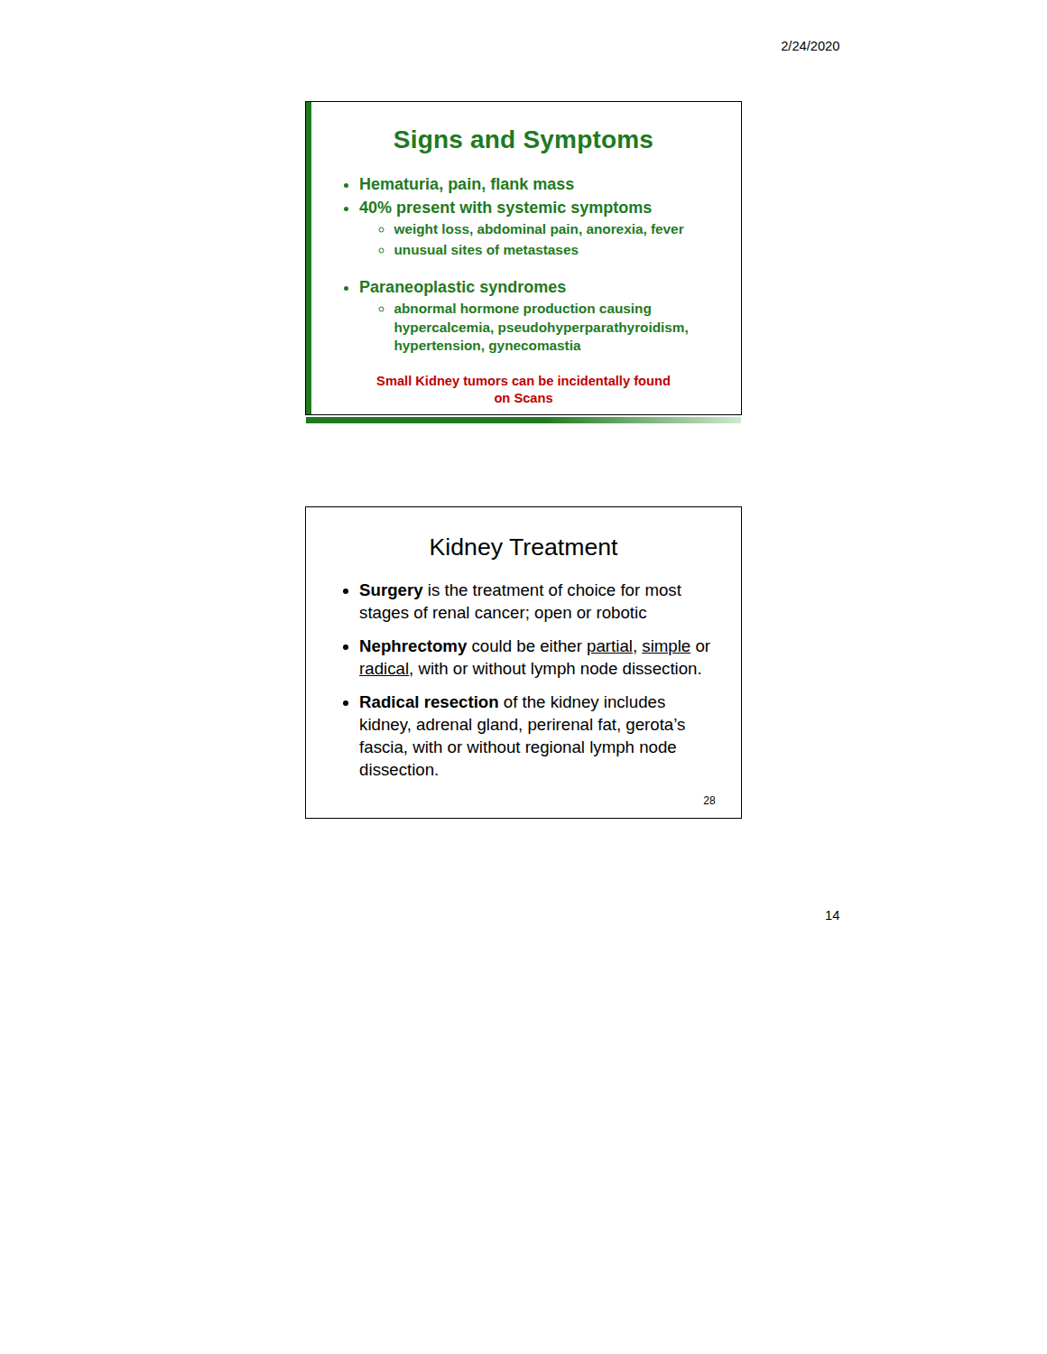2/24/2020
Signs and Symptoms
Hematuria, pain, flank mass
40% present with systemic symptoms
weight loss, abdominal pain, anorexia, fever
unusual sites of metastases
Paraneoplastic syndromes
abnormal hormone production causing hypercalcemia, pseudohyperparathyroidism, hypertension, gynecomastia
Small Kidney tumors can be incidentally found
on Scans
Kidney Treatment
Surgery is the treatment of choice for most stages of renal cancer; open or robotic
Nephrectomy could be either partial, simple or radical, with or without lymph node dissection.
Radical resection of the kidney includes kidney, adrenal gland, perirenal fat, gerota’s fascia, with or without regional lymph node dissection.
28
14